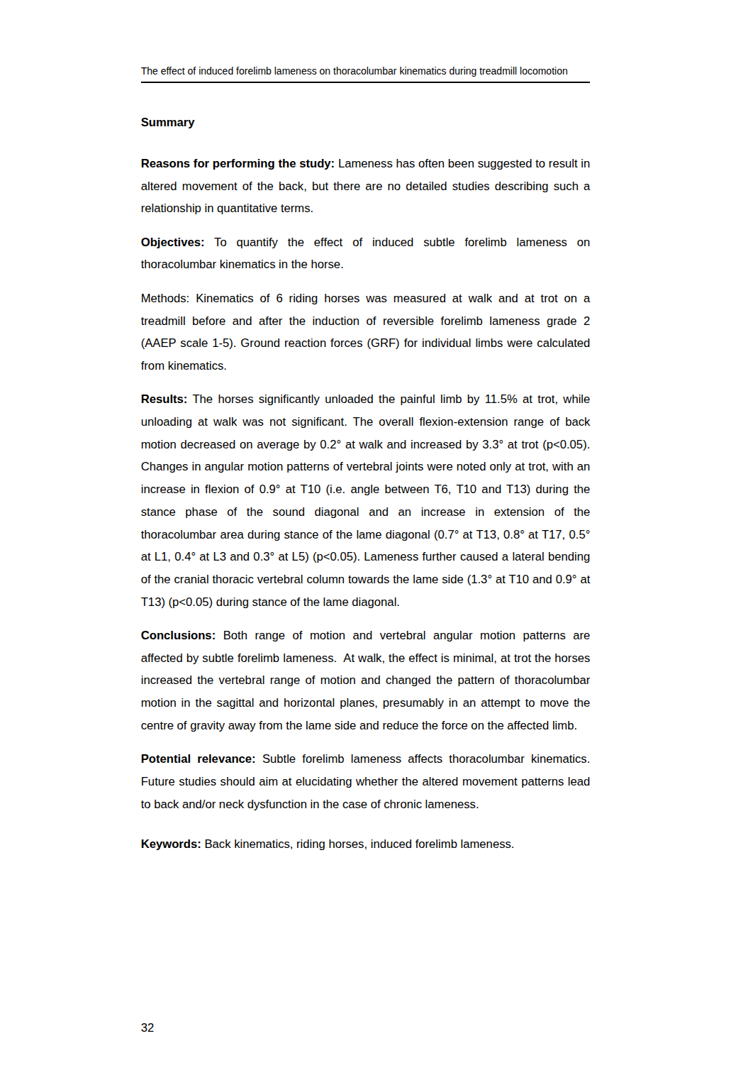The effect of induced forelimb lameness on thoracolumbar kinematics during treadmill locomotion
Summary
Reasons for performing the study: Lameness has often been suggested to result in altered movement of the back, but there are no detailed studies describing such a relationship in quantitative terms.
Objectives: To quantify the effect of induced subtle forelimb lameness on thoracolumbar kinematics in the horse.
Methods: Kinematics of 6 riding horses was measured at walk and at trot on a treadmill before and after the induction of reversible forelimb lameness grade 2 (AAEP scale 1-5). Ground reaction forces (GRF) for individual limbs were calculated from kinematics.
Results: The horses significantly unloaded the painful limb by 11.5% at trot, while unloading at walk was not significant. The overall flexion-extension range of back motion decreased on average by 0.2° at walk and increased by 3.3° at trot (p<0.05). Changes in angular motion patterns of vertebral joints were noted only at trot, with an increase in flexion of 0.9° at T10 (i.e. angle between T6, T10 and T13) during the stance phase of the sound diagonal and an increase in extension of the thoracolumbar area during stance of the lame diagonal (0.7° at T13, 0.8° at T17, 0.5° at L1, 0.4° at L3 and 0.3° at L5) (p<0.05). Lameness further caused a lateral bending of the cranial thoracic vertebral column towards the lame side (1.3° at T10 and 0.9° at T13) (p<0.05) during stance of the lame diagonal.
Conclusions: Both range of motion and vertebral angular motion patterns are affected by subtle forelimb lameness. At walk, the effect is minimal, at trot the horses increased the vertebral range of motion and changed the pattern of thoracolumbar motion in the sagittal and horizontal planes, presumably in an attempt to move the centre of gravity away from the lame side and reduce the force on the affected limb.
Potential relevance: Subtle forelimb lameness affects thoracolumbar kinematics. Future studies should aim at elucidating whether the altered movement patterns lead to back and/or neck dysfunction in the case of chronic lameness.
Keywords: Back kinematics, riding horses, induced forelimb lameness.
32